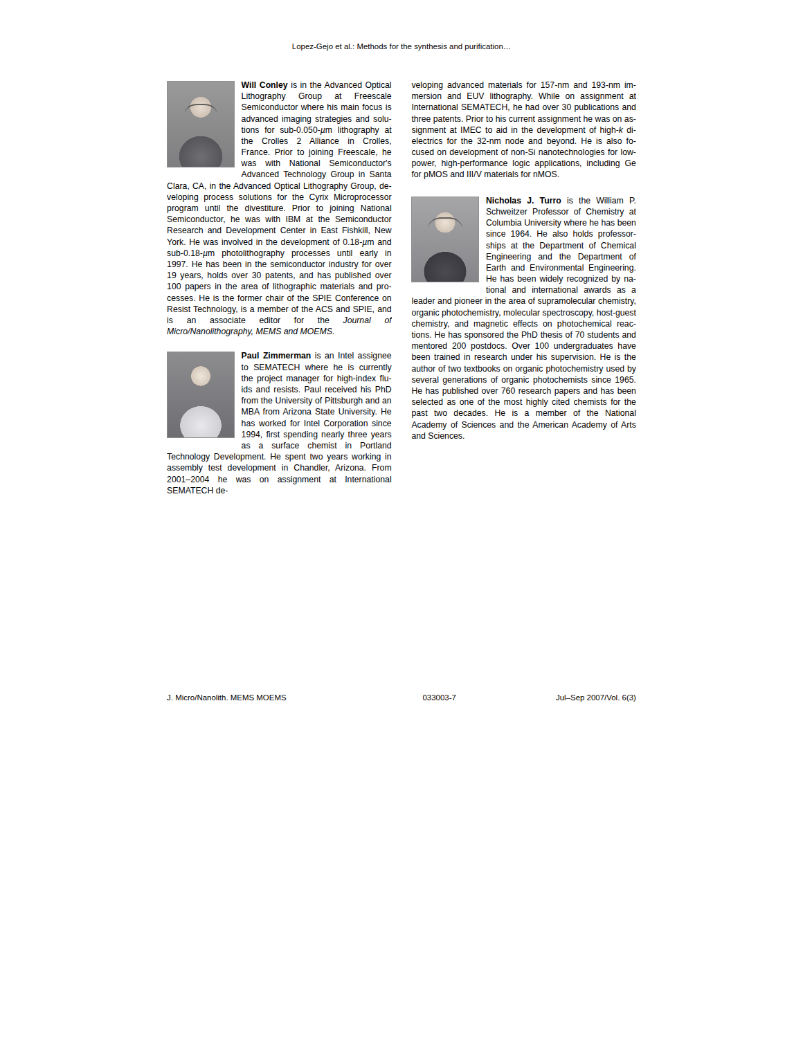Lopez-Gejo et al.: Methods for the synthesis and purification…
Will Conley is in the Advanced Optical Lithography Group at Freescale Semiconductor where his main focus is advanced imaging strategies and solutions for sub-0.050-µm lithography at the Crolles 2 Alliance in Crolles, France. Prior to joining Freescale, he was with National Semiconductor's Advanced Technology Group in Santa Clara, CA, in the Advanced Optical Lithography Group, developing process solutions for the Cyrix Microprocessor program until the divestiture. Prior to joining National Semiconductor, he was with IBM at the Semiconductor Research and Development Center in East Fishkill, New York. He was involved in the development of 0.18-µm and sub-0.18-µm photolithography processes until early in 1997. He has been in the semiconductor industry for over 19 years, holds over 30 patents, and has published over 100 papers in the area of lithographic materials and processes. He is the former chair of the SPIE Conference on Resist Technology, is a member of the ACS and SPIE, and is an associate editor for the Journal of Micro/Nanolithography, MEMS and MOEMS.
Paul Zimmerman is an Intel assignee to SEMATECH where he is currently the project manager for high-index fluids and resists. Paul received his PhD from the University of Pittsburgh and an MBA from Arizona State University. He has worked for Intel Corporation since 1994, first spending nearly three years as a surface chemist in Portland Technology Development. He spent two years working in assembly test development in Chandler, Arizona. From 2001–2004 he was on assignment at International SEMATECH de-
veloping advanced materials for 157-nm and 193-nm immersion and EUV lithography. While on assignment at International SEMATECH, he had over 30 publications and three patents. Prior to his current assignment he was on assignment at IMEC to aid in the development of high-k dielectrics for the 32-nm node and beyond. He is also focused on development of non-Si nanotechnologies for low-power, high-performance logic applications, including Ge for pMOS and III/V materials for nMOS.
Nicholas J. Turro is the William P. Schweitzer Professor of Chemistry at Columbia University where he has been since 1964. He also holds professorships at the Department of Chemical Engineering and the Department of Earth and Environmental Engineering. He has been widely recognized by national and international awards as a leader and pioneer in the area of supramolecular chemistry, organic photochemistry, molecular spectroscopy, host-guest chemistry, and magnetic effects on photochemical reactions. He has sponsored the PhD thesis of 70 students and mentored 200 postdocs. Over 100 undergraduates have been trained in research under his supervision. He is the author of two textbooks on organic photochemistry used by several generations of organic photochemists since 1965. He has published over 760 research papers and has been selected as one of the most highly cited chemists for the past two decades. He is a member of the National Academy of Sciences and the American Academy of Arts and Sciences.
J. Micro/Nanolith. MEMS MOEMS
033003-7
Jul–Sep 2007/Vol. 6(3)